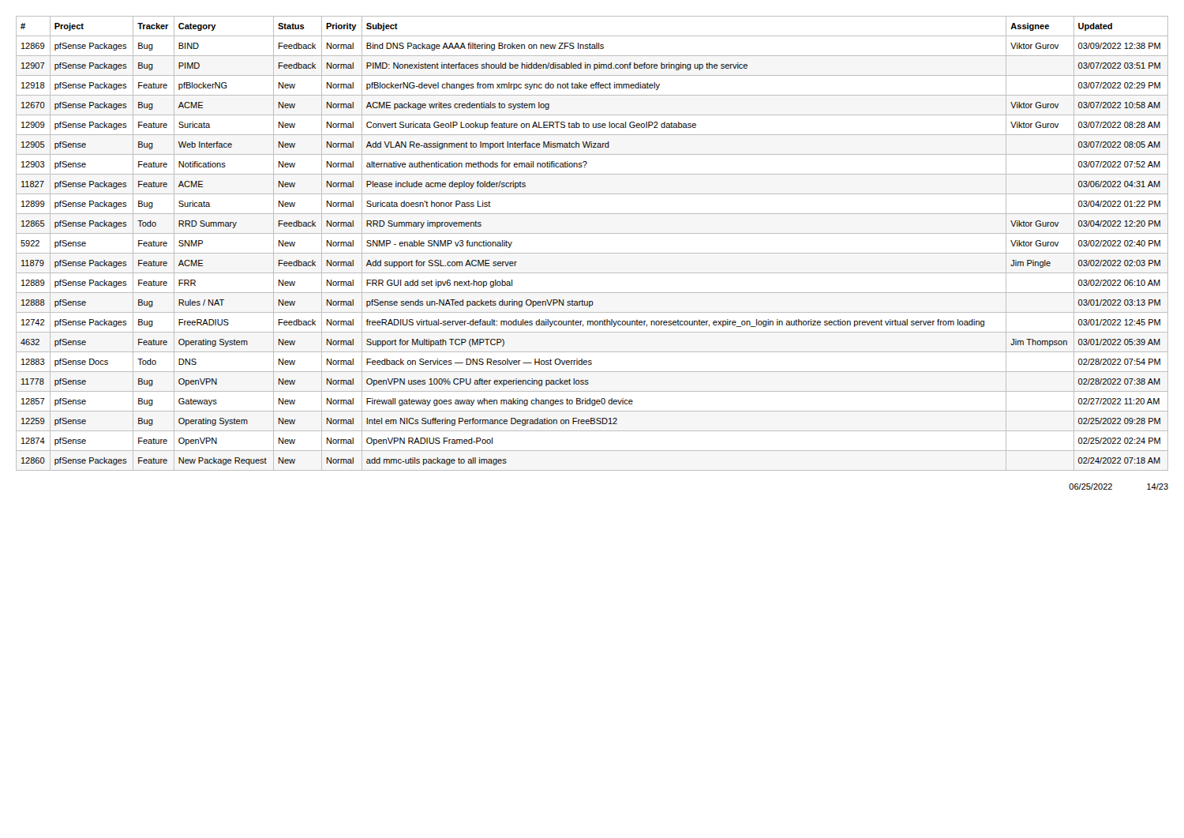Redmine issue list
| # | Project | Tracker | Category | Status | Priority | Subject | Assignee | Updated |
| --- | --- | --- | --- | --- | --- | --- | --- | --- |
| 12869 | pfSense Packages | Bug | BIND | Feedback | Normal | Bind DNS Package AAAA filtering Broken on new ZFS Installs | Viktor Gurov | 03/09/2022 12:38 PM |
| 12907 | pfSense Packages | Bug | PIMD | Feedback | Normal | PIMD: Nonexistent interfaces should be hidden/disabled in pimd.conf before bringing up the service | | 03/07/2022 03:51 PM |
| 12918 | pfSense Packages | Feature | pfBlockerNG | New | Normal | pfBlockerNG-devel changes from xmlrpc sync do not take effect immediately | | 03/07/2022 02:29 PM |
| 12670 | pfSense Packages | Bug | ACME | New | Normal | ACME package writes credentials to system log | Viktor Gurov | 03/07/2022 10:58 AM |
| 12909 | pfSense Packages | Feature | Suricata | New | Normal | Convert Suricata GeoIP Lookup feature on ALERTS tab to use local GeoIP2 database | Viktor Gurov | 03/07/2022 08:28 AM |
| 12905 | pfSense | Bug | Web Interface | New | Normal | Add VLAN Re-assignment to Import Interface Mismatch Wizard | | 03/07/2022 08:05 AM |
| 12903 | pfSense | Feature | Notifications | New | Normal | alternative authentication methods for email notifications? | | 03/07/2022 07:52 AM |
| 11827 | pfSense Packages | Feature | ACME | New | Normal | Please include acme deploy folder/scripts | | 03/06/2022 04:31 AM |
| 12899 | pfSense Packages | Bug | Suricata | New | Normal | Suricata doesn't honor Pass List | | 03/04/2022 01:22 PM |
| 12865 | pfSense Packages | Todo | RRD Summary | Feedback | Normal | RRD Summary improvements | Viktor Gurov | 03/04/2022 12:20 PM |
| 5922 | pfSense | Feature | SNMP | New | Normal | SNMP - enable SNMP v3 functionality | Viktor Gurov | 03/02/2022 02:40 PM |
| 11879 | pfSense Packages | Feature | ACME | Feedback | Normal | Add support for SSL.com ACME server | Jim Pingle | 03/02/2022 02:03 PM |
| 12889 | pfSense Packages | Feature | FRR | New | Normal | FRR GUI add set ipv6 next-hop global | | 03/02/2022 06:10 AM |
| 12888 | pfSense | Bug | Rules / NAT | New | Normal | pfSense sends un-NATed packets during OpenVPN startup | | 03/01/2022 03:13 PM |
| 12742 | pfSense Packages | Bug | FreeRADIUS | Feedback | Normal | freeRADIUS virtual-server-default: modules dailycounter, monthlycounter, noresetcounter, expire_on_login in authorize section prevent virtual server from loading | | 03/01/2022 12:45 PM |
| 4632 | pfSense | Feature | Operating System | New | Normal | Support for Multipath TCP (MPTCP) | Jim Thompson | 03/01/2022 05:39 AM |
| 12883 | pfSense Docs | Todo | DNS | New | Normal | Feedback on Services — DNS Resolver — Host Overrides | | 02/28/2022 07:54 PM |
| 11778 | pfSense | Bug | OpenVPN | New | Normal | OpenVPN uses 100% CPU after experiencing packet loss | | 02/28/2022 07:38 AM |
| 12857 | pfSense | Bug | Gateways | New | Normal | Firewall gateway goes away when making changes to Bridge0 device | | 02/27/2022 11:20 AM |
| 12259 | pfSense | Bug | Operating System | New | Normal | Intel em NICs Suffering Performance Degradation on FreeBSD12 | | 02/25/2022 09:28 PM |
| 12874 | pfSense | Feature | OpenVPN | New | Normal | OpenVPN RADIUS Framed-Pool | | 02/25/2022 02:24 PM |
| 12860 | pfSense Packages | Feature | New Package Request | New | Normal | add mmc-utils package to all images | | 02/24/2022 07:18 AM |
06/25/2022 14/23